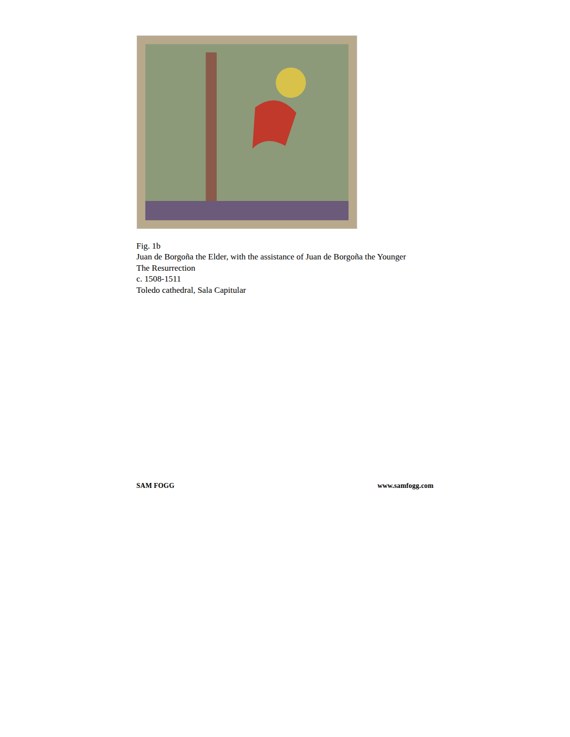Fig. 1b
Juan de Borgoña the Elder, with the assistance of Juan de Borgoña the Younger
The Resurrection
c. 1508-1511
Toledo cathedral, Sala Capitular
Sam Fogg www.samfogg.com